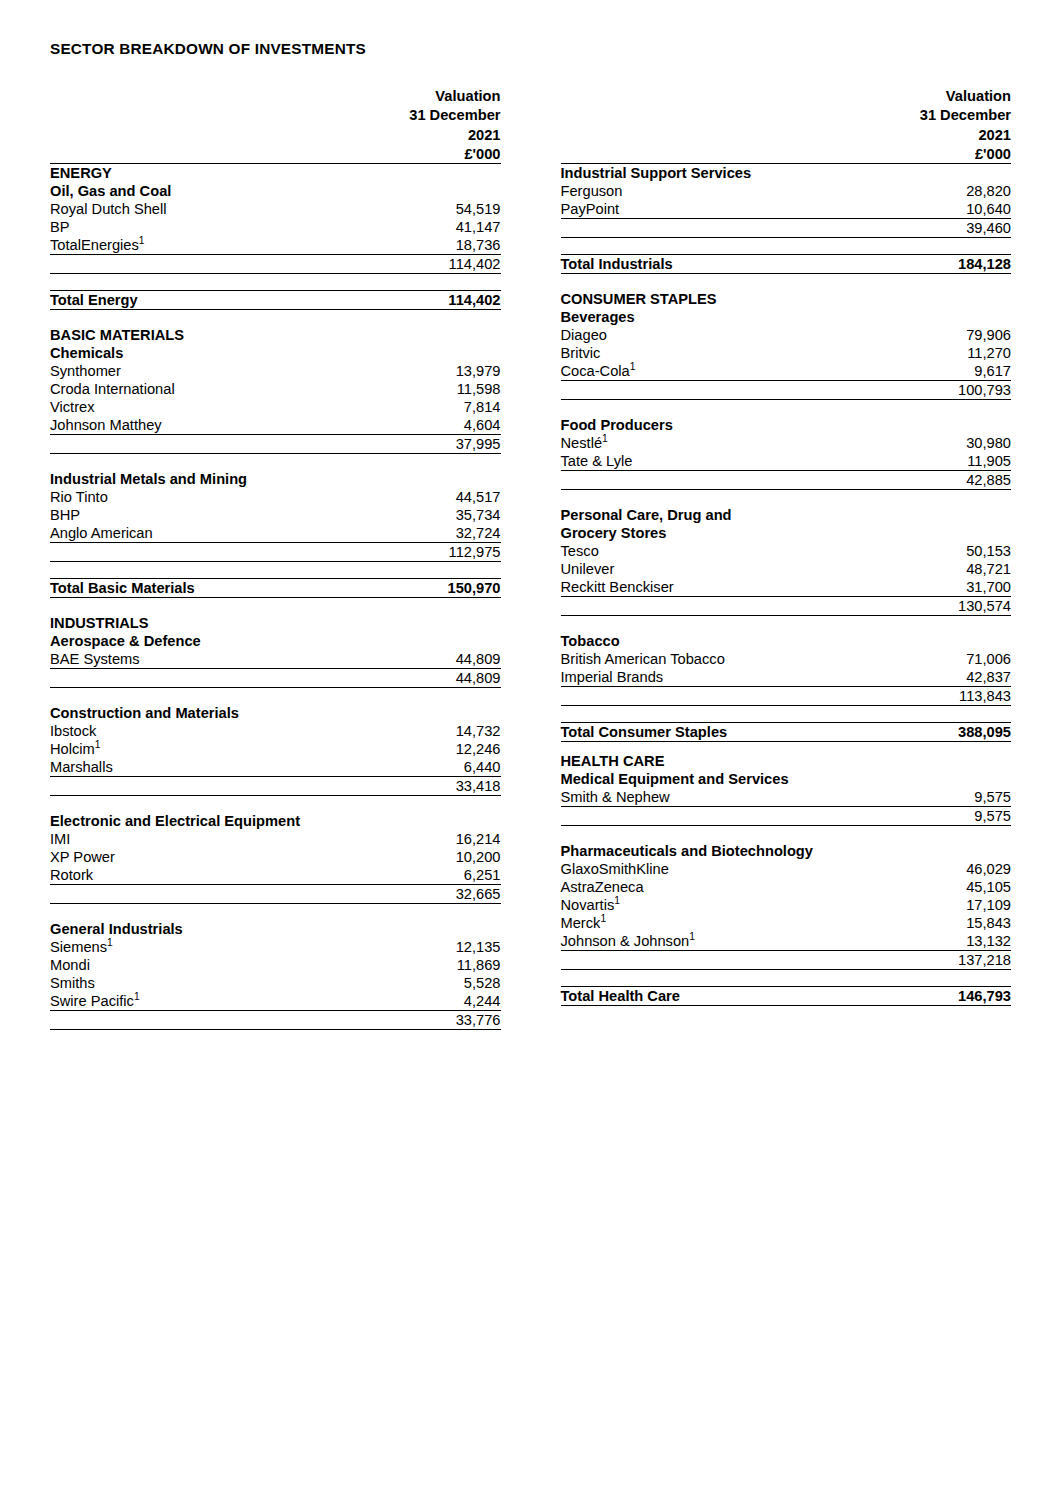SECTOR BREAKDOWN OF INVESTMENTS
| | Valuation |
| | 31 December |
| | 2021 |
| | £'000 |
| ENERGY | |
| Oil, Gas and Coal | |
| Royal Dutch Shell | 54,519 |
| BP | 41,147 |
| TotalEnergies 1 | 18,736 |
| | 114,402 |
| Total Energy | 114,402 |
| BASIC MATERIALS | |
| Chemicals | |
| Synthomer | 13,979 |
| Croda International | 11,598 |
| Victrex | 7,814 |
| Johnson Matthey | 4,604 |
| | 37,995 |
| Industrial Metals and Mining | |
| Rio Tinto | 44,517 |
| BHP | 35,734 |
| Anglo American | 32,724 |
| | 112,975 |
| Total Basic Materials | 150,970 |
| INDUSTRIALS | |
| Aerospace & Defence | |
| BAE Systems | 44,809 |
| | 44,809 |
| Construction and Materials | |
| Ibstock | 14,732 |
| Holcim 1 | 12,246 |
| Marshalls | 6,440 |
| | 33,418 |
| Electronic and Electrical Equipment | |
| IMI | 16,214 |
| XP Power | 10,200 |
| Rotork | 6,251 |
| | 32,665 |
| General Industrials | |
| Siemens 1 | 12,135 |
| Mondi | 11,869 |
| Smiths | 5,528 |
| Swire Pacific 1 | 4,244 |
| | 33,776 |
| | Valuation |
| | 31 December |
| | 2021 |
| | £'000 |
| Industrial Support Services | |
| Ferguson | 28,820 |
| PayPoint | 10,640 |
| | 39,460 |
| Total Industrials | 184,128 |
| CONSUMER STAPLES | |
| Beverages | |
| Diageo | 79,906 |
| Britvic | 11,270 |
| Coca-Cola 1 | 9,617 |
| | 100,793 |
| Food Producers | |
| Nestlé 1 | 30,980 |
| Tate & Lyle | 11,905 |
| | 42,885 |
| Personal Care, Drug and | |
| Grocery Stores | |
| Tesco | 50,153 |
| Unilever | 48,721 |
| Reckitt Benckiser | 31,700 |
| | 130,574 |
| Tobacco | |
| British American Tobacco | 71,006 |
| Imperial Brands | 42,837 |
| | 113,843 |
| Total Consumer Staples | 388,095 |
| HEALTH CARE | |
| Medical Equipment and Services | |
| Smith & Nephew | 9,575 |
| | 9,575 |
| Pharmaceuticals and Biotechnology | |
| GlaxoSmithKline | 46,029 |
| AstraZeneca | 45,105 |
| Novartis 1 | 17,109 |
| Merck 1 | 15,843 |
| Johnson & Johnson 1 | 13,132 |
| | 137,218 |
| Total Health Care | 146,793 |